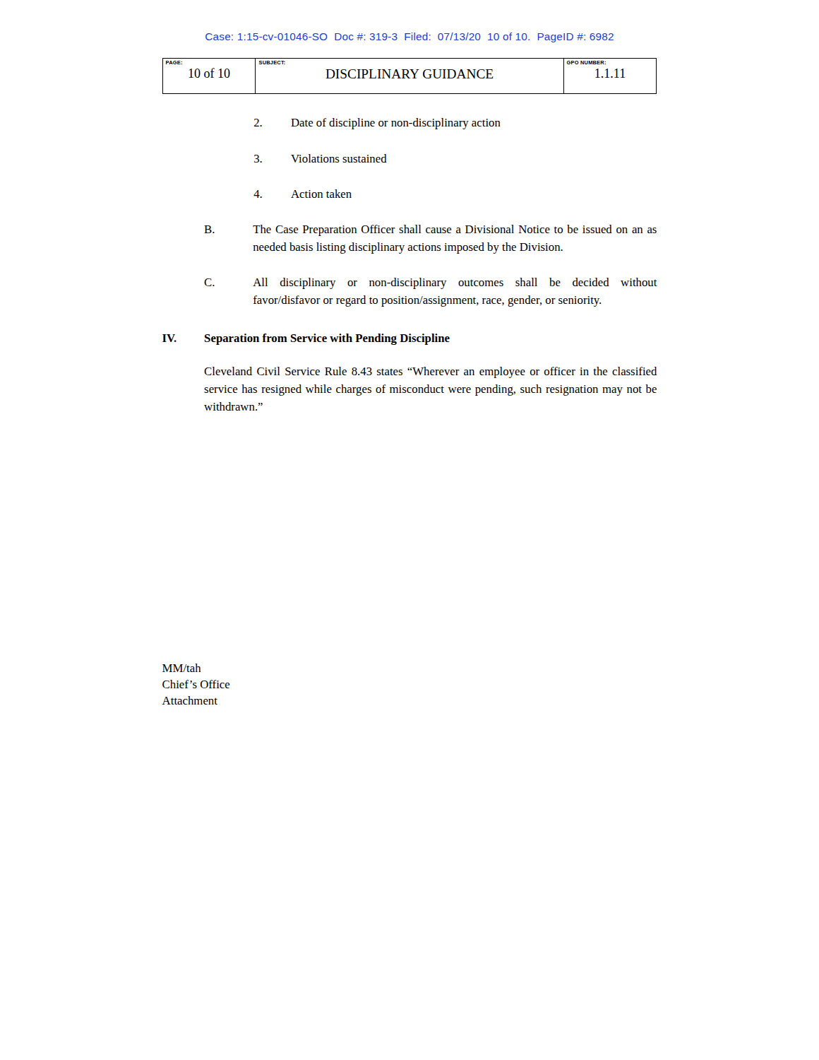Case: 1:15-cv-01046-SO Doc #: 319-3 Filed: 07/13/20 10 of 10. PageID #: 6982
| PAGE: 10 of 10 | SUBJECT: DISCIPLINARY GUIDANCE | GPO NUMBER: 1.1.11 |
2. Date of discipline or non-disciplinary action
3. Violations sustained
4. Action taken
B. The Case Preparation Officer shall cause a Divisional Notice to be issued on an as needed basis listing disciplinary actions imposed by the Division.
C. All disciplinary or non-disciplinary outcomes shall be decided without favor/disfavor or regard to position/assignment, race, gender, or seniority.
IV. Separation from Service with Pending Discipline
Cleveland Civil Service Rule 8.43 states “Wherever an employee or officer in the classified service has resigned while charges of misconduct were pending, such resignation may not be withdrawn.”
MM/tah
Chief’s Office
Attachment